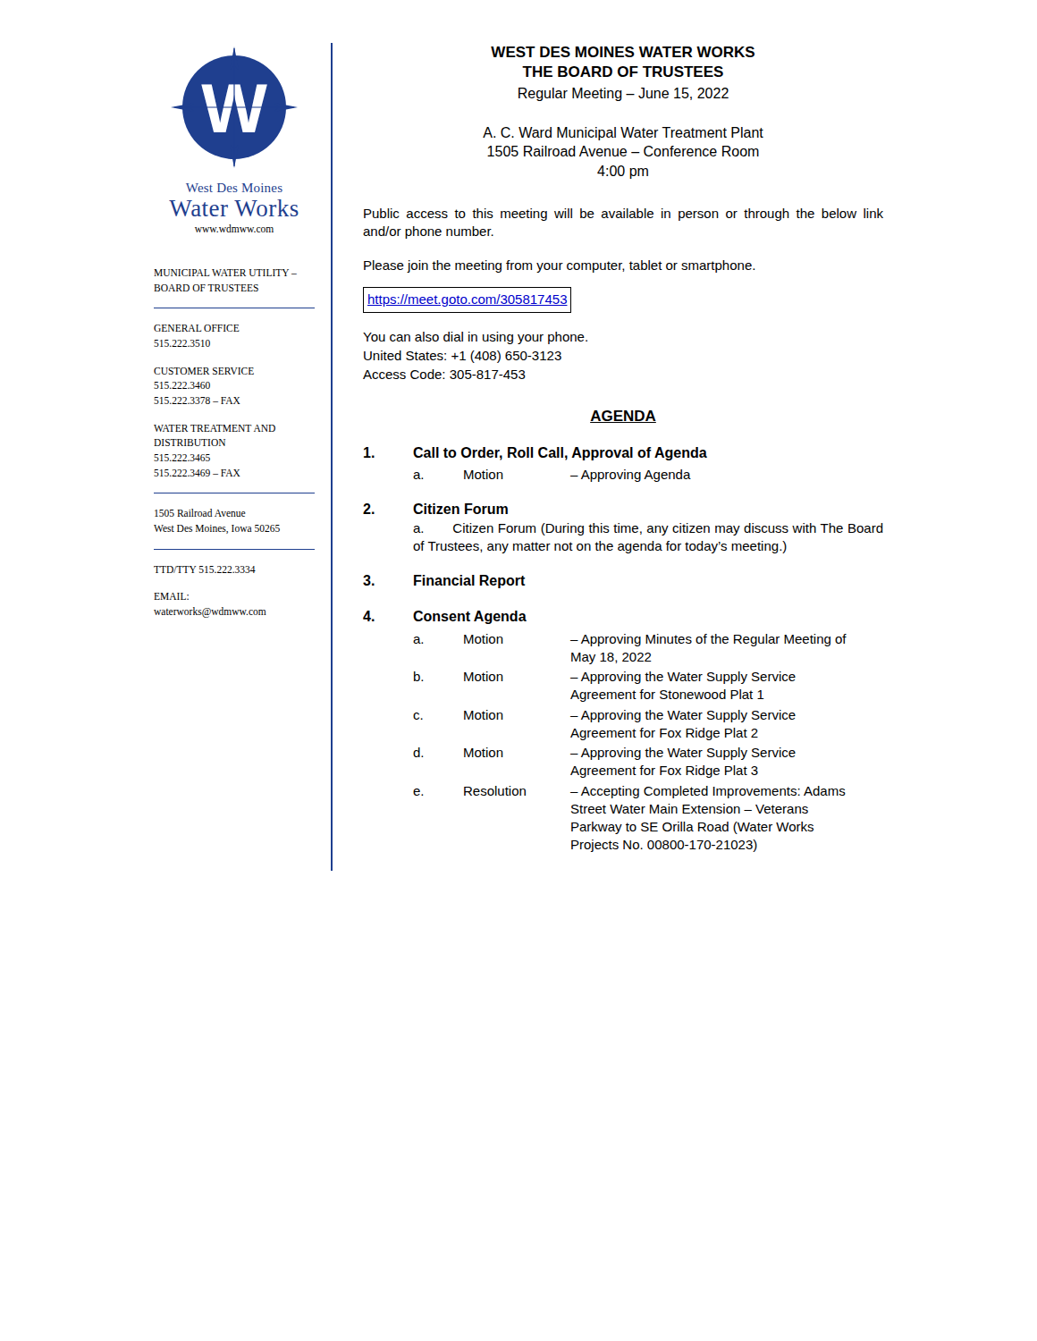W
West Des Moines
Water Works
www.wdmww.com
MUNICIPAL WATER UTILITY –
BOARD OF TRUSTEES
GENERAL OFFICE
515.222.3510
CUSTOMER SERVICE
515.222.3460
515.222.3378 – FAX
WATER TREATMENT AND
DISTRIBUTION
515.222.3465
515.222.3469 – FAX
1505 Railroad Avenue
West Des Moines, Iowa 50265
TTD/TTY 515.222.3334
EMAIL:
waterworks@wdmww.com
WEST DES MOINES WATER WORKS
THE BOARD OF TRUSTEES
Regular Meeting – June 15, 2022
A. C. Ward Municipal Water Treatment Plant
1505 Railroad Avenue – Conference Room
4:00 pm
Public access to this meeting will be available in person or through the below link and/or phone number.
Please join the meeting from your computer, tablet or smartphone.
https://meet.goto.com/305817453
You can also dial in using your phone.
United States: +1 (408) 650-3123
Access Code: 305-817-453
AGENDA
1. Call to Order, Roll Call, Approval of Agenda
a. Motion – Approving Agenda
2. Citizen Forum
a. Citizen Forum (During this time, any citizen may discuss with The Board of Trustees, any matter not on the agenda for today’s meeting.)
3. Financial Report
4. Consent Agenda
a. Motion – Approving Minutes of the Regular Meeting ofMay 18, 2022
b. Motion – Approving the Water Supply ServiceAgreement for Stonewood Plat 1
c. Motion – Approving the Water Supply ServiceAgreement for Fox Ridge Plat 2
d. Motion – Approving the Water Supply ServiceAgreement for Fox Ridge Plat 3
e. Resolution – Accepting Completed Improvements: AdamsStreet Water Main Extension – Veterans Parkway to SE Orilla Road (Water Works Projects No. 00800-170-21023)